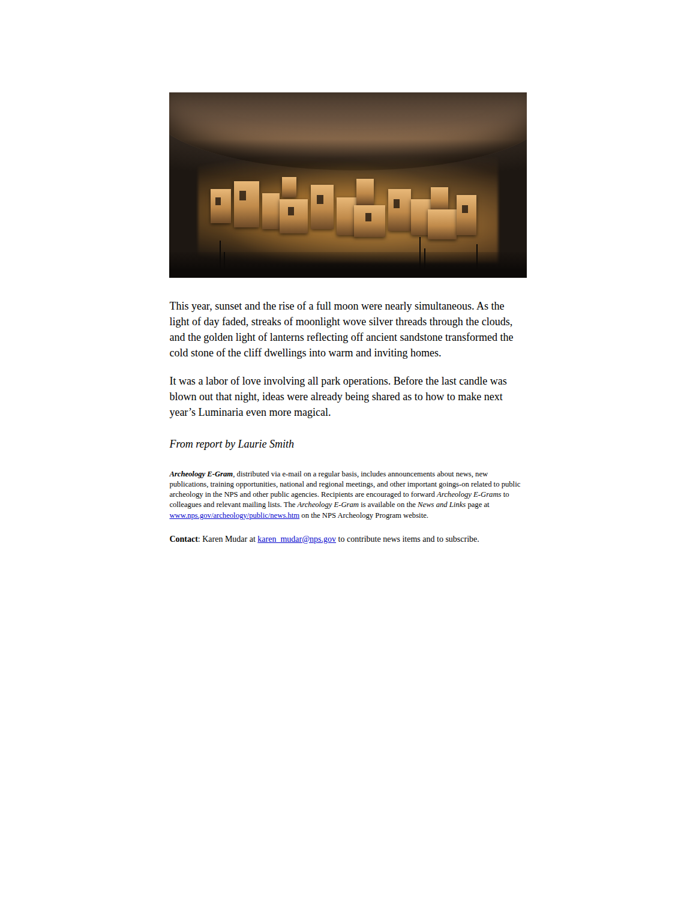This year, sunset and the rise of a full moon were nearly simultaneous. As the light of day faded, streaks of moonlight wove silver threads through the clouds, and the golden light of lanterns reflecting off ancient sandstone transformed the cold stone of the cliff dwellings into warm and inviting homes.
It was a labor of love involving all park operations. Before the last candle was blown out that night, ideas were already being shared as to how to make next year’s Luminaria even more magical.
From report by Laurie Smith
Archeology E-Gram, distributed via e-mail on a regular basis, includes announcements about news, new publications, training opportunities, national and regional meetings, and other important goings-on related to public archeology in the NPS and other public agencies. Recipients are encouraged to forward Archeology E-Grams to colleagues and relevant mailing lists. The Archeology E-Gram is available on the News and Links page at www.nps.gov/archeology/public/news.htm on the NPS Archeology Program website.
Contact: Karen Mudar at karen_mudar@nps.gov to contribute news items and to subscribe.